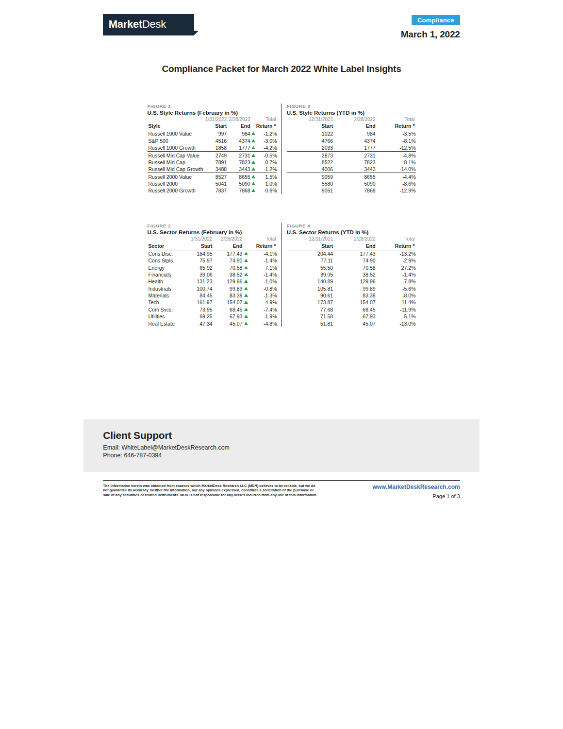MarketDesk
Compliance
March 1, 2022
Compliance Packet for March 2022 White Label Insights
FIGURE 1
U.S. Style Returns (February in %)
| | 1/31/2022 | 2/28/2022 | | Total |
| --- | --- | --- | --- | --- |
| Style | Start | End | | Return * |
| Russell 1000 Value | 997 | 984 | | -1.2% |
| S&P 500 | 4516 | 4374 | | -3.0% |
| Russell 1000 Growth | 1858 | 1777 | | -4.2% |
| Russell Mid Cap Value | 2749 | 2731 | | -0.5% |
| Russell Mid Cap | 7891 | 7823 | | -0.7% |
| Russell Mid Cap Growth | 3488 | 3443 | | -1.2% |
| Russell 2000 Value | 8527 | 8655 | | 1.5% |
| Russell 2000 | 5041 | 5090 | | 1.0% |
| Russell 2000 Growth | 7837 | 7868 | | 0.6% |
FIGURE 3
U.S. Style Returns (YTD in %)
| 12/31/2021 | 2/28/2022 | Total |
| --- | --- | --- |
| Start | End | Return * |
| 1022 | 984 | -3.5% |
| 4766 | 4374 | -8.1% |
| 2033 | 1777 | -12.5% |
| 2873 | 2731 | -4.8% |
| 8522 | 7823 | -8.1% |
| 4006 | 3443 | -14.0% |
| 9059 | 8655 | -4.4% |
| 5580 | 5090 | -8.6% |
| 9051 | 7868 | -12.9% |
FIGURE 2
U.S. Sector Returns (February in %)
| | 1/31/2022 | 2/28/2022 | | Total |
| --- | --- | --- | --- | --- |
| Sector | Start | End | | Return * |
| Cons Disc. | 184.95 | 177.43 | | -4.1% |
| Cons Stpls. | 75.97 | 74.90 | | -1.4% |
| Energy | 65.92 | 70.58 | | 7.1% |
| Financials | 39.06 | 38.52 | | -1.4% |
| Health | 131.23 | 129.96 | | -1.0% |
| Industrials | 100.74 | 99.89 | | -0.8% |
| Materials | 84.45 | 83.38 | | -1.3% |
| Tech | 161.97 | 154.07 | | -4.9% |
| Com Svcs. | 73.95 | 68.45 | | -7.4% |
| Utilities | 69.25 | 67.93 | | -1.9% |
| Real Estate | 47.34 | 45.07 | | -4.8% |
FIGURE 4
U.S. Sector Returns (YTD in %)
| 12/31/2021 | 2/28/2022 | Total |
| --- | --- | --- |
| Start | End | Return * |
| 204.44 | 177.43 | -13.2% |
| 77.11 | 74.90 | -2.9% |
| 55.50 | 70.58 | 27.2% |
| 39.05 | 38.52 | -1.4% |
| 140.89 | 129.96 | -7.8% |
| 105.81 | 99.89 | -5.6% |
| 90.61 | 83.38 | -8.0% |
| 173.87 | 154.07 | -11.4% |
| 77.68 | 68.45 | -11.9% |
| 71.58 | 67.93 | -5.1% |
| 51.81 | 45.07 | -13.0% |
Client Support
Email: WhiteLabel@MarketDeskResearch.com
Phone: 646-787-0394
The information herein was obtained from sources which MarketDesk Research LLC (MDR) believes to be reliable, but we do not guarantee its accuracy. Neither the information, nor any opinions expressed, constitute a solicitation of the purchase or sale of any securities or related instruments. MDR is not responsible for any losses incurred from any use of this information.
www.MarketDeskResearch.com
Page 1 of 3